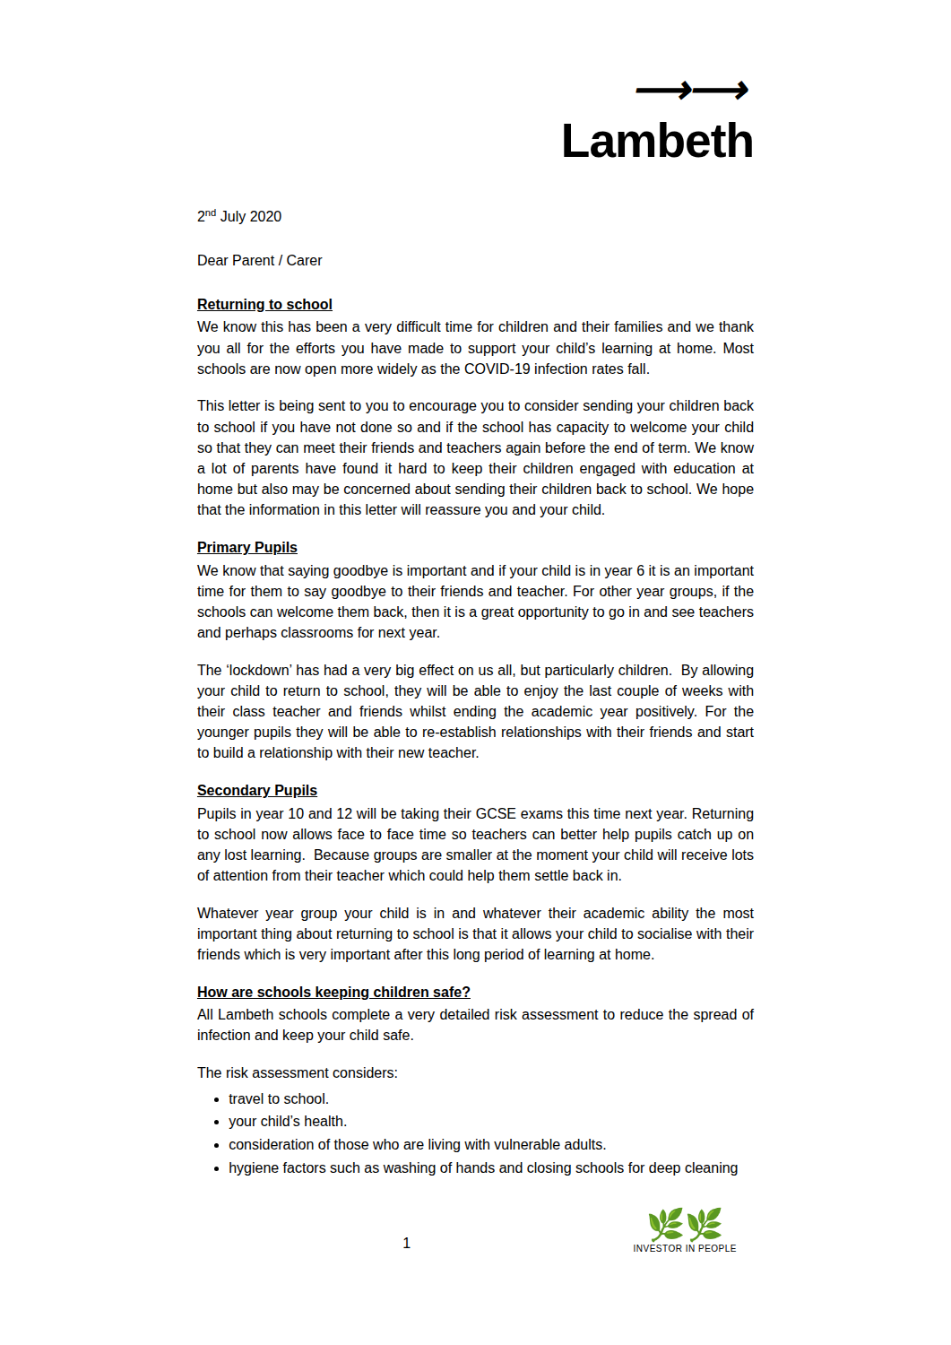⟶⟶
Lambeth
2nd July 2020
Dear Parent / Carer
Returning to school
We know this has been a very difficult time for children and their families and we thank you all for the efforts you have made to support your child’s learning at home. Most schools are now open more widely as the COVID-19 infection rates fall.
This letter is being sent to you to encourage you to consider sending your children back to school if you have not done so and if the school has capacity to welcome your child so that they can meet their friends and teachers again before the end of term. We know a lot of parents have found it hard to keep their children engaged with education at home but also may be concerned about sending their children back to school. We hope that the information in this letter will reassure you and your child.
Primary Pupils
We know that saying goodbye is important and if your child is in year 6 it is an important time for them to say goodbye to their friends and teacher. For other year groups, if the schools can welcome them back, then it is a great opportunity to go in and see teachers and perhaps classrooms for next year.
The ‘lockdown’ has had a very big effect on us all, but particularly children. By allowing your child to return to school, they will be able to enjoy the last couple of weeks with their class teacher and friends whilst ending the academic year positively. For the younger pupils they will be able to re-establish relationships with their friends and start to build a relationship with their new teacher.
Secondary Pupils
Pupils in year 10 and 12 will be taking their GCSE exams this time next year. Returning to school now allows face to face time so teachers can better help pupils catch up on any lost learning. Because groups are smaller at the moment your child will receive lots of attention from their teacher which could help them settle back in.
Whatever year group your child is in and whatever their academic ability the most important thing about returning to school is that it allows your child to socialise with their friends which is very important after this long period of learning at home.
How are schools keeping children safe?
All Lambeth schools complete a very detailed risk assessment to reduce the spread of infection and keep your child safe.
The risk assessment considers:
travel to school.
your child’s health.
consideration of those who are living with vulnerable adults.
hygiene factors such as washing of hands and closing schools for deep cleaning
1
🌿🌿 INVESTOR IN PEOPLE